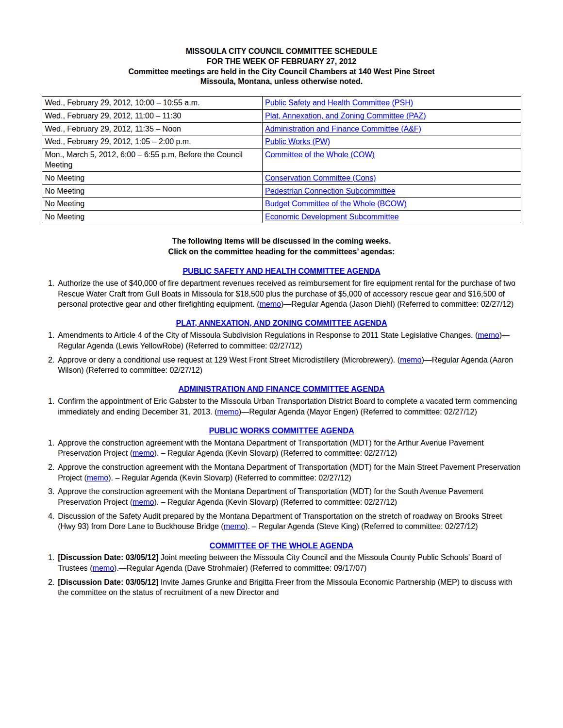MISSOULA CITY COUNCIL COMMITTEE SCHEDULE FOR THE WEEK OF FEBRUARY 27, 2012 Committee meetings are held in the City Council Chambers at 140 West Pine Street Missoula, Montana, unless otherwise noted.
| Wed., February 29, 2012, 10:00 – 10:55 a.m. | Public Safety and Health Committee (PSH) |
| Wed., February 29, 2012, 11:00 – 11:30 | Plat, Annexation, and Zoning Committee (PAZ) |
| Wed., February 29, 2012, 11:35 – Noon | Administration and Finance Committee (A&F) |
| Wed., February 29, 2012, 1:05 – 2:00 p.m. | Public Works (PW) |
| Mon., March 5, 2012, 6:00 – 6:55 p.m. Before the Council Meeting | Committee of the Whole (COW) |
| No Meeting | Conservation Committee (Cons) |
| No Meeting | Pedestrian Connection Subcommittee |
| No Meeting | Budget Committee of the Whole (BCOW) |
| No Meeting | Economic Development Subcommittee |
The following items will be discussed in the coming weeks.
Click on the committee heading for the committees’ agendas:
PUBLIC SAFETY AND HEALTH COMMITTEE AGENDA
Authorize the use of $40,000 of fire department revenues received as reimbursement for fire equipment rental for the purchase of two Rescue Water Craft from Gull Boats in Missoula for $18,500 plus the purchase of $5,000 of accessory rescue gear and $16,500 of personal protective gear and other firefighting equipment. (memo)—Regular Agenda (Jason Diehl) (Referred to committee: 02/27/12)
PLAT, ANNEXATION, AND ZONING COMMITTEE AGENDA
Amendments to Article 4 of the City of Missoula Subdivision Regulations in Response to 2011 State Legislative Changes. (memo)—Regular Agenda (Lewis YellowRobe) (Referred to committee: 02/27/12)
Approve or deny a conditional use request at 129 West Front Street Microdistillery (Microbrewery). (memo)—Regular Agenda (Aaron Wilson) (Referred to committee: 02/27/12)
ADMINISTRATION AND FINANCE COMMITTEE AGENDA
Confirm the appointment of Eric Gabster to the Missoula Urban Transportation District Board to complete a vacated term commencing immediately and ending December 31, 2013. (memo)—Regular Agenda (Mayor Engen) (Referred to committee: 02/27/12)
PUBLIC WORKS COMMITTEE AGENDA
Approve the construction agreement with the Montana Department of Transportation (MDT) for the Arthur Avenue Pavement Preservation Project (memo). – Regular Agenda (Kevin Slovarp) (Referred to committee: 02/27/12)
Approve the construction agreement with the Montana Department of Transportation (MDT) for the Main Street Pavement Preservation Project (memo). – Regular Agenda (Kevin Slovarp) (Referred to committee: 02/27/12)
Approve the construction agreement with the Montana Department of Transportation (MDT) for the South Avenue Pavement Preservation Project (memo). – Regular Agenda (Kevin Slovarp) (Referred to committee: 02/27/12)
Discussion of the Safety Audit prepared by the Montana Department of Transportation on the stretch of roadway on Brooks Street (Hwy 93) from Dore Lane to Buckhouse Bridge (memo). – Regular Agenda (Steve King) (Referred to committee: 02/27/12)
COMMITTEE OF THE WHOLE AGENDA
[Discussion Date: 03/05/12] Joint meeting between the Missoula City Council and the Missoula County Public Schools' Board of Trustees (memo).—Regular Agenda (Dave Strohmaier) (Referred to committee: 09/17/07)
[Discussion Date: 03/05/12] Invite James Grunke and Brigitta Freer from the Missoula Economic Partnership (MEP) to discuss with the committee on the status of recruitment of a new Director and